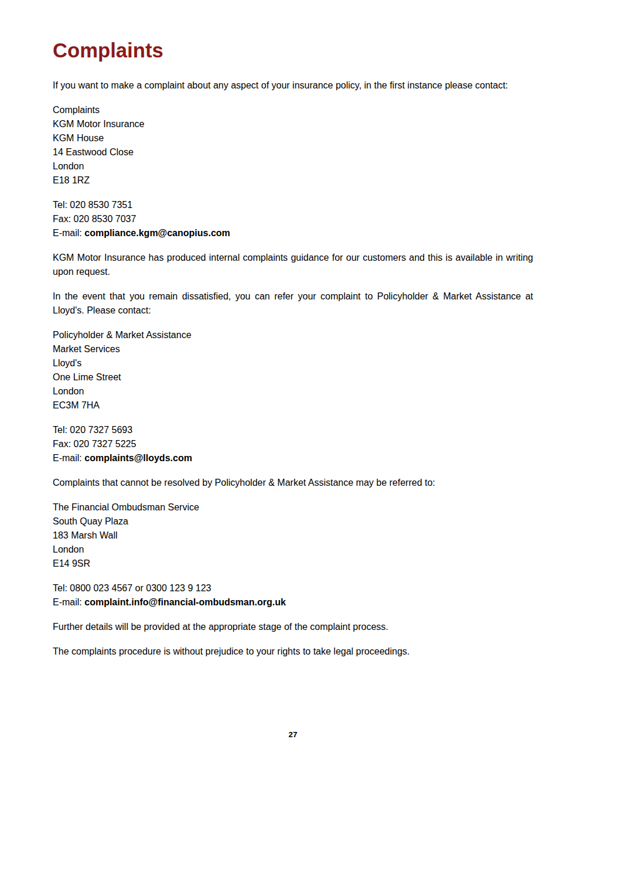Complaints
If you want to make a complaint about any aspect of your insurance policy, in the first instance please contact:
Complaints KGM Motor Insurance KGM House 14 Eastwood Close London E18 1RZ
Tel: 020 8530 7351 Fax: 020 8530 7037 E-mail: compliance.kgm@canopius.com
KGM Motor Insurance has produced internal complaints guidance for our customers and this is available in writing upon request.
In the event that you remain dissatisfied, you can refer your complaint to Policyholder & Market Assistance at Lloyd's. Please contact:
Policyholder & Market Assistance Market Services Lloyd's One Lime Street London EC3M 7HA
Tel: 020 7327 5693 Fax: 020 7327 5225 E-mail: complaints@lloyds.com
Complaints that cannot be resolved by Policyholder & Market Assistance may be referred to:
The Financial Ombudsman Service South Quay Plaza 183 Marsh Wall London E14 9SR
Tel: 0800 023 4567 or 0300 123 9 123 E-mail: complaint.info@financial-ombudsman.org.uk
Further details will be provided at the appropriate stage of the complaint process.
The complaints procedure is without prejudice to your rights to take legal proceedings.
27